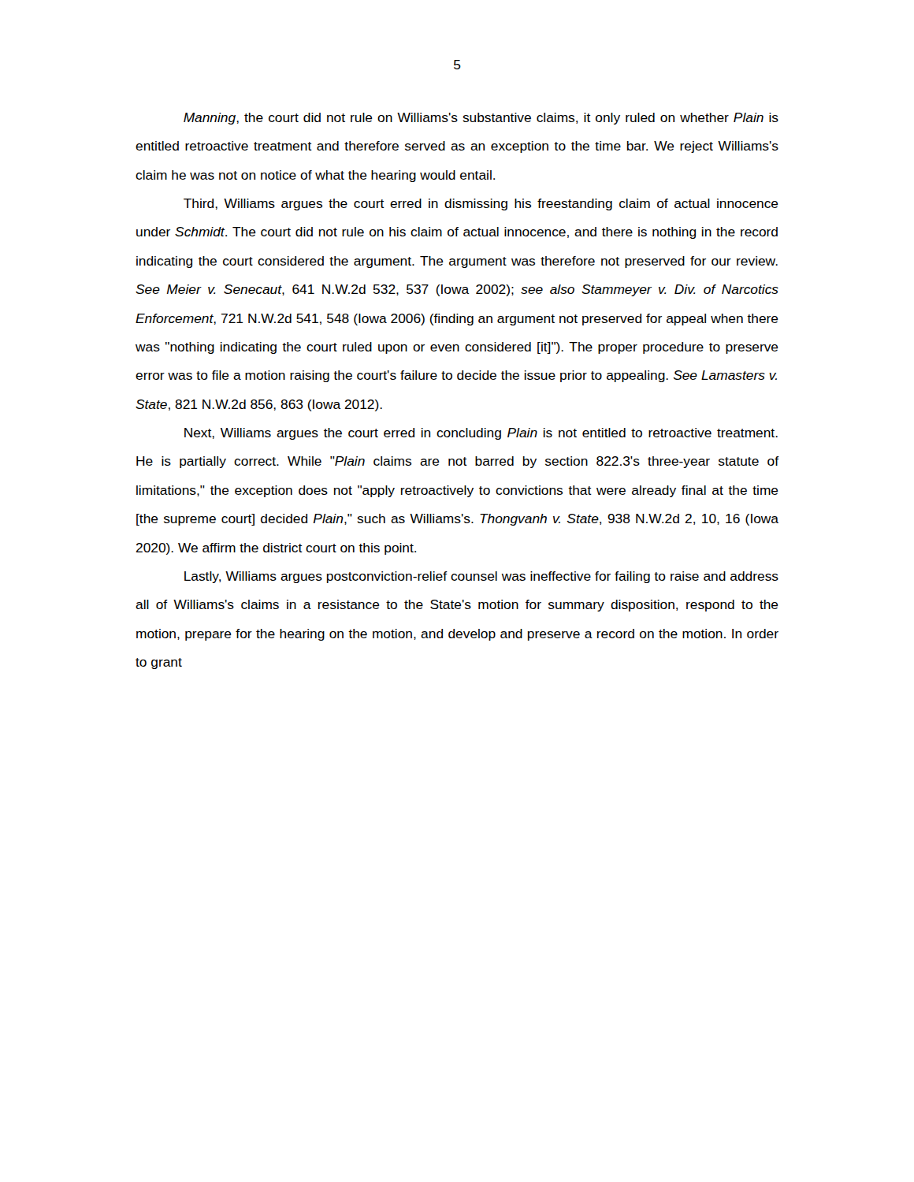5
Manning, the court did not rule on Williams's substantive claims, it only ruled on whether Plain is entitled retroactive treatment and therefore served as an exception to the time bar. We reject Williams's claim he was not on notice of what the hearing would entail.
Third, Williams argues the court erred in dismissing his freestanding claim of actual innocence under Schmidt. The court did not rule on his claim of actual innocence, and there is nothing in the record indicating the court considered the argument. The argument was therefore not preserved for our review. See Meier v. Senecaut, 641 N.W.2d 532, 537 (Iowa 2002); see also Stammeyer v. Div. of Narcotics Enforcement, 721 N.W.2d 541, 548 (Iowa 2006) (finding an argument not preserved for appeal when there was "nothing indicating the court ruled upon or even considered [it]"). The proper procedure to preserve error was to file a motion raising the court's failure to decide the issue prior to appealing. See Lamasters v. State, 821 N.W.2d 856, 863 (Iowa 2012).
Next, Williams argues the court erred in concluding Plain is not entitled to retroactive treatment. He is partially correct. While "Plain claims are not barred by section 822.3's three-year statute of limitations," the exception does not "apply retroactively to convictions that were already final at the time [the supreme court] decided Plain," such as Williams's. Thongvanh v. State, 938 N.W.2d 2, 10, 16 (Iowa 2020). We affirm the district court on this point.
Lastly, Williams argues postconviction-relief counsel was ineffective for failing to raise and address all of Williams's claims in a resistance to the State's motion for summary disposition, respond to the motion, prepare for the hearing on the motion, and develop and preserve a record on the motion. In order to grant